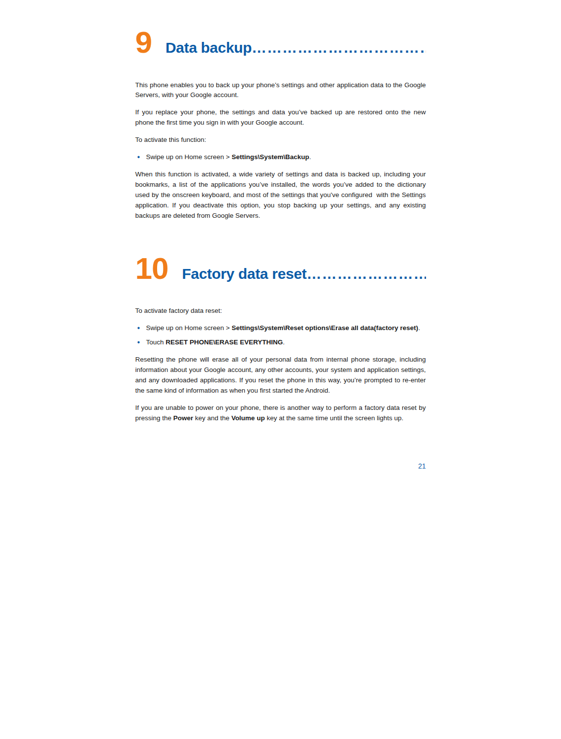9
Data backup……………………………………………………
This phone enables you to back up your phone’s settings and other application data to the Google Servers, with your Google account.
If you replace your phone, the settings and data you’ve backed up are restored onto the new phone the first time you sign in with your Google account.
To activate this function:
Swipe up on Home screen > Settings\System\Backup.
When this function is activated, a wide variety of settings and data is backed up, including your bookmarks, a list of the applications you’ve installed, the words you’ve added to the dictionary used by the onscreen keyboard, and most of the settings that you've configured with the Settings application. If you deactivate this option, you stop backing up your settings, and any existing backups are deleted from Google Servers.
10
Factory data reset……………………………………
To activate factory data reset:
Swipe up on Home screen > Settings\System\Reset options\Erase all data(factory reset).
Touch RESET PHONE\ERASE EVERYTHING.
Resetting the phone will erase all of your personal data from internal phone storage, including information about your Google account, any other accounts, your system and application settings, and any downloaded applications. If you reset the phone in this way, you’re prompted to re-enter the same kind of information as when you first started the Android.
If you are unable to power on your phone, there is another way to perform a factory data reset by pressing the Power key and the Volume up key at the same time until the screen lights up.
21